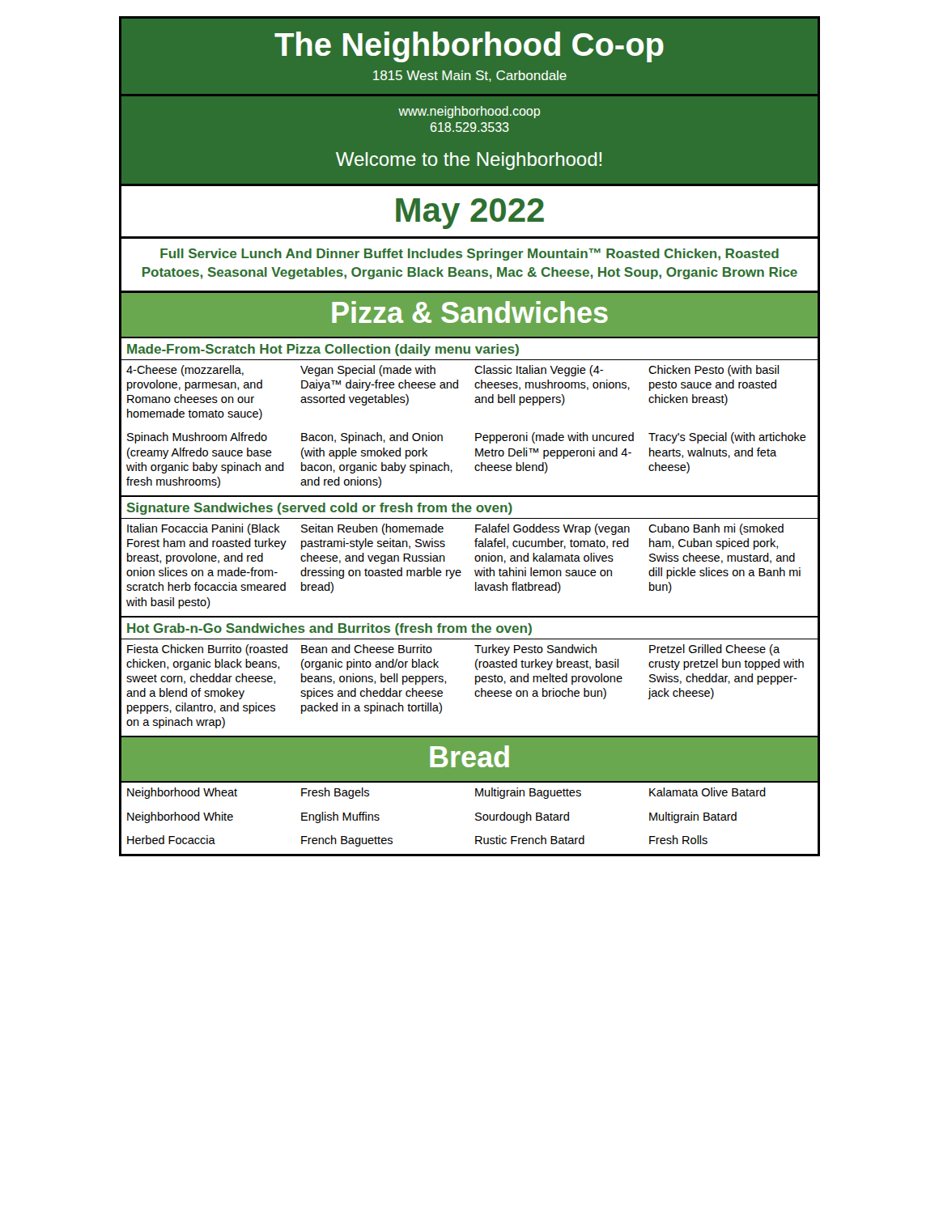The Neighborhood Co-op
1815 West Main St, Carbondale
www.neighborhood.coop
618.529.3533
Welcome to the Neighborhood!
May 2022
Full Service Lunch And Dinner Buffet Includes Springer Mountain™ Roasted Chicken, Roasted Potatoes, Seasonal Vegetables, Organic Black Beans, Mac & Cheese, Hot Soup, Organic Brown Rice
Pizza & Sandwiches
Made-From-Scratch Hot Pizza Collection (daily menu varies)
| 4-Cheese (mozzarella, provolone, parmesan, and Romano cheeses on our homemade tomato sauce) | Vegan Special (made with Daiya™ dairy-free cheese and assorted vegetables) | Classic Italian Veggie (4-cheeses, mushrooms, onions, and bell peppers) | Chicken Pesto (with basil pesto sauce and roasted chicken breast) |
| Spinach Mushroom Alfredo (creamy Alfredo sauce base with organic baby spinach and fresh mushrooms) | Bacon, Spinach, and Onion (with apple smoked pork bacon, organic baby spinach, and red onions) | Pepperoni (made with uncured Metro Deli™ pepperoni and 4-cheese blend) | Tracy's Special (with artichoke hearts, walnuts, and feta cheese) |
Signature Sandwiches (served cold or fresh from the oven)
| Italian Focaccia Panini (Black Forest ham and roasted turkey breast, provolone, and red onion slices on a made-from-scratch herb focaccia smeared with basil pesto) | Seitan Reuben (homemade pastrami-style seitan, Swiss cheese, and vegan Russian dressing on toasted marble rye bread) | Falafel Goddess Wrap (vegan falafel, cucumber, tomato, red onion, and kalamata olives with tahini lemon sauce on lavash flatbread) | Cubano Banh mi (smoked ham, Cuban spiced pork, Swiss cheese, mustard, and dill pickle slices on a Banh mi bun) |
Hot Grab-n-Go Sandwiches and Burritos (fresh from the oven)
| Fiesta Chicken Burrito (roasted chicken, organic black beans, sweet corn, cheddar cheese, and a blend of smokey peppers, cilantro, and spices on a spinach wrap) | Bean and Cheese Burrito (organic pinto and/or black beans, onions, bell peppers, spices and cheddar cheese packed in a spinach tortilla) | Turkey Pesto Sandwich (roasted turkey breast, basil pesto, and melted provolone cheese on a brioche bun) | Pretzel Grilled Cheese (a crusty pretzel bun topped with Swiss, cheddar, and pepper-jack cheese) |
Bread
| Neighborhood Wheat | Fresh Bagels | Multigrain Baguettes | Kalamata Olive Batard |
| Neighborhood White | English Muffins | Sourdough Batard | Multigrain Batard |
| Herbed Focaccia | French Baguettes | Rustic French Batard | Fresh Rolls |